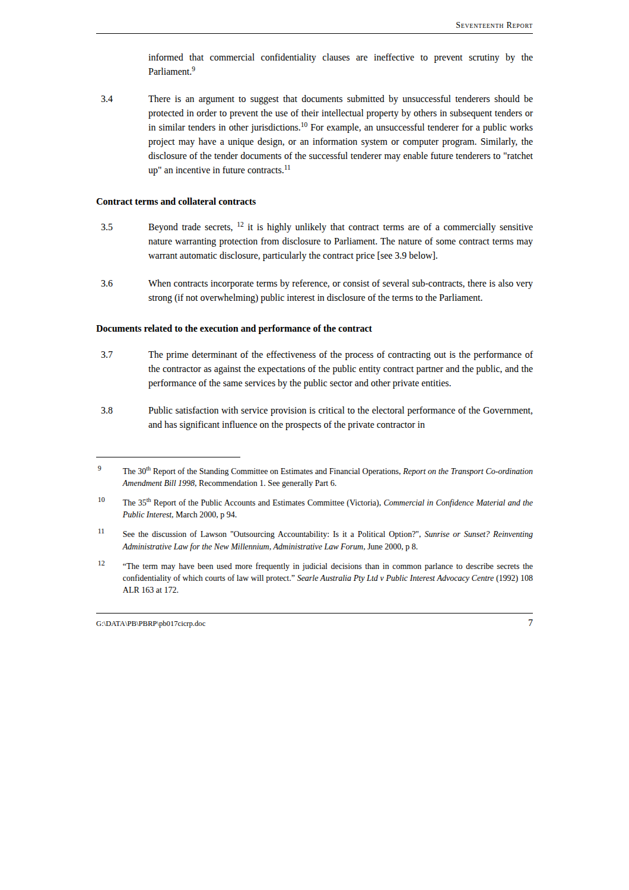Seventeenth Report
informed that commercial confidentiality clauses are ineffective to prevent scrutiny by the Parliament.9
3.4
There is an argument to suggest that documents submitted by unsuccessful tenderers should be protected in order to prevent the use of their intellectual property by others in subsequent tenders or in similar tenders in other jurisdictions.10 For example, an unsuccessful tenderer for a public works project may have a unique design, or an information system or computer program. Similarly, the disclosure of the tender documents of the successful tenderer may enable future tenderers to "ratchet up" an incentive in future contracts.11
Contract terms and collateral contracts
3.5
Beyond trade secrets, 12 it is highly unlikely that contract terms are of a commercially sensitive nature warranting protection from disclosure to Parliament. The nature of some contract terms may warrant automatic disclosure, particularly the contract price [see 3.9 below].
3.6
When contracts incorporate terms by reference, or consist of several sub-contracts, there is also very strong (if not overwhelming) public interest in disclosure of the terms to the Parliament.
Documents related to the execution and performance of the contract
3.7
The prime determinant of the effectiveness of the process of contracting out is the performance of the contractor as against the expectations of the public entity contract partner and the public, and the performance of the same services by the public sector and other private entities.
3.8
Public satisfaction with service provision is critical to the electoral performance of the Government, and has significant influence on the prospects of the private contractor in
9
The 30th Report of the Standing Committee on Estimates and Financial Operations, Report on the Transport Co-ordination Amendment Bill 1998, Recommendation 1. See generally Part 6.
10
The 35th Report of the Public Accounts and Estimates Committee (Victoria), Commercial in Confidence Material and the Public Interest, March 2000, p 94.
11
See the discussion of Lawson "Outsourcing Accountability: Is it a Political Option?", Sunrise or Sunset? Reinventing Administrative Law for the New Millennium, Administrative Law Forum, June 2000, p 8.
12
“The term may have been used more frequently in judicial decisions than in common parlance to describe secrets the confidentiality of which courts of law will protect.” Searle Australia Pty Ltd v Public Interest Advocacy Centre (1992) 108 ALR 163 at 172.
G:\DATA\PB\PBRP\pb017cicrp.doc 7